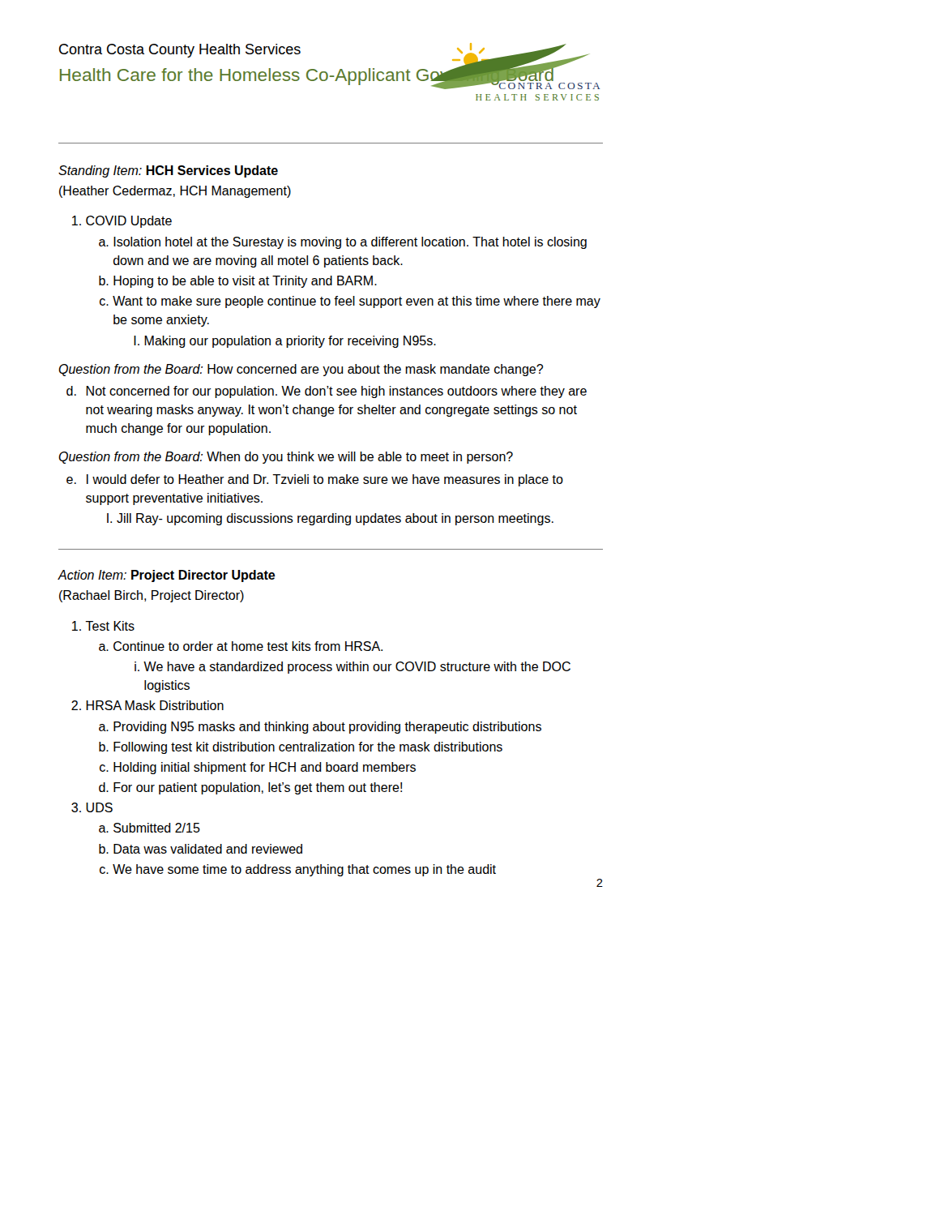Contra Costa Health Services CONTRA COSTA HEALTH SERVICES
Contra Costa County Health Services
Health Care for the Homeless Co-Applicant Governing Board
Standing Item: HCH Services Update
(Heather Cedermaz, HCH Management)
COVID Update
Isolation hotel at the Surestay is moving to a different location. That hotel is closing down and we are moving all motel 6 patients back.
Hoping to be able to visit at Trinity and BARM.
Want to make sure people continue to feel support even at this time where there may be some anxiety.
Making our population a priority for receiving N95s.
Question from the Board: How concerned are you about the mask mandate change?
Not concerned for our population. We don’t see high instances outdoors where they are not wearing masks anyway. It won’t change for shelter and congregate settings so not much change for our population.
Question from the Board: When do you think we will be able to meet in person?
I would defer to Heather and Dr. Tzvieli to make sure we have measures in place to support preventative initiatives.
Jill Ray- upcoming discussions regarding updates about in person meetings.
Action Item: Project Director Update
(Rachael Birch, Project Director)
Test Kits
Continue to order at home test kits from HRSA.
We have a standardized process within our COVID structure with the DOC logistics
HRSA Mask Distribution
Providing N95 masks and thinking about providing therapeutic distributions
Following test kit distribution centralization for the mask distributions
Holding initial shipment for HCH and board members
For our patient population, let’s get them out there!
UDS
Submitted 2/15
Data was validated and reviewed
We have some time to address anything that comes up in the audit
2